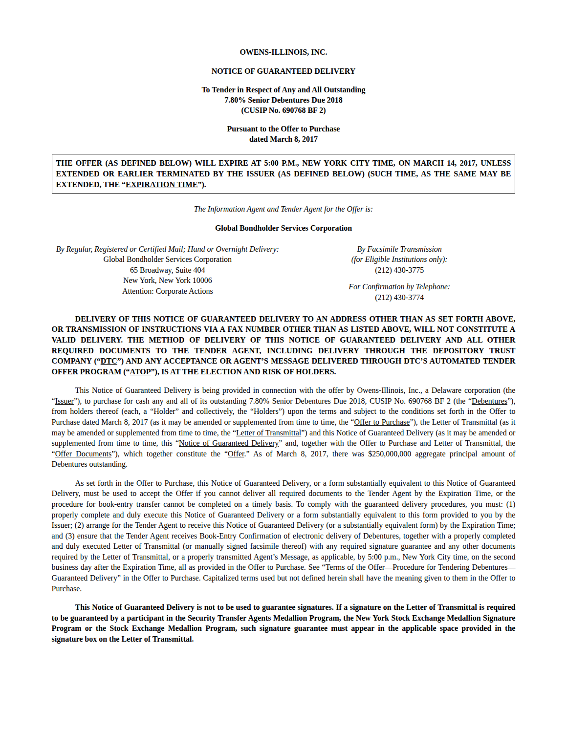OWENS-ILLINOIS, INC.
NOTICE OF GUARANTEED DELIVERY
To Tender in Respect of Any and All Outstanding
7.80% Senior Debentures Due 2018
(CUSIP No. 690768 BF 2)
Pursuant to the Offer to Purchase
dated March 8, 2017
THE OFFER (AS DEFINED BELOW) WILL EXPIRE AT 5:00 P.M., NEW YORK CITY TIME, ON MARCH 14, 2017, UNLESS EXTENDED OR EARLIER TERMINATED BY THE ISSUER (AS DEFINED BELOW) (SUCH TIME, AS THE SAME MAY BE EXTENDED, THE “EXPIRATION TIME”).
The Information Agent and Tender Agent for the Offer is:
Global Bondholder Services Corporation
| By Regular, Registered or Certified Mail; Hand or Overnight Delivery: Global Bondholder Services Corporation 65 Broadway, Suite 404 New York, New York 10006 Attention: Corporate Actions | By Facsimile Transmission (for Eligible Institutions only): (212) 430-3775 For Confirmation by Telephone: (212) 430-3774 |
DELIVERY OF THIS NOTICE OF GUARANTEED DELIVERY TO AN ADDRESS OTHER THAN AS SET FORTH ABOVE, OR TRANSMISSION OF INSTRUCTIONS VIA A FAX NUMBER OTHER THAN AS LISTED ABOVE, WILL NOT CONSTITUTE A VALID DELIVERY. THE METHOD OF DELIVERY OF THIS NOTICE OF GUARANTEED DELIVERY AND ALL OTHER REQUIRED DOCUMENTS TO THE TENDER AGENT, INCLUDING DELIVERY THROUGH THE DEPOSITORY TRUST COMPANY (“DTC”) AND ANY ACCEPTANCE OR AGENT’S MESSAGE DELIVERED THROUGH DTC’S AUTOMATED TENDER OFFER PROGRAM (“ATOP”), IS AT THE ELECTION AND RISK OF HOLDERS.
This Notice of Guaranteed Delivery is being provided in connection with the offer by Owens-Illinois, Inc., a Delaware corporation (the “Issuer”), to purchase for cash any and all of its outstanding 7.80% Senior Debentures Due 2018, CUSIP No. 690768 BF 2 (the “Debentures”), from holders thereof (each, a “Holder” and collectively, the “Holders”) upon the terms and subject to the conditions set forth in the Offer to Purchase dated March 8, 2017 (as it may be amended or supplemented from time to time, the “Offer to Purchase”), the Letter of Transmittal (as it may be amended or supplemented from time to time, the “Letter of Transmittal”) and this Notice of Guaranteed Delivery (as it may be amended or supplemented from time to time, this “Notice of Guaranteed Delivery” and, together with the Offer to Purchase and Letter of Transmittal, the “Offer Documents”), which together constitute the “Offer.” As of March 8, 2017, there was $250,000,000 aggregate principal amount of Debentures outstanding.
As set forth in the Offer to Purchase, this Notice of Guaranteed Delivery, or a form substantially equivalent to this Notice of Guaranteed Delivery, must be used to accept the Offer if you cannot deliver all required documents to the Tender Agent by the Expiration Time, or the procedure for book-entry transfer cannot be completed on a timely basis. To comply with the guaranteed delivery procedures, you must: (1) properly complete and duly execute this Notice of Guaranteed Delivery or a form substantially equivalent to this form provided to you by the Issuer; (2) arrange for the Tender Agent to receive this Notice of Guaranteed Delivery (or a substantially equivalent form) by the Expiration Time; and (3) ensure that the Tender Agent receives Book-Entry Confirmation of electronic delivery of Debentures, together with a properly completed and duly executed Letter of Transmittal (or manually signed facsimile thereof) with any required signature guarantee and any other documents required by the Letter of Transmittal, or a properly transmitted Agent’s Message, as applicable, by 5:00 p.m., New York City time, on the second business day after the Expiration Time, all as provided in the Offer to Purchase. See “Terms of the Offer—Procedure for Tendering Debentures— Guaranteed Delivery” in the Offer to Purchase. Capitalized terms used but not defined herein shall have the meaning given to them in the Offer to Purchase.
This Notice of Guaranteed Delivery is not to be used to guarantee signatures. If a signature on the Letter of Transmittal is required to be guaranteed by a participant in the Security Transfer Agents Medallion Program, the New York Stock Exchange Medallion Signature Program or the Stock Exchange Medallion Program, such signature guarantee must appear in the applicable space provided in the signature box on the Letter of Transmittal.